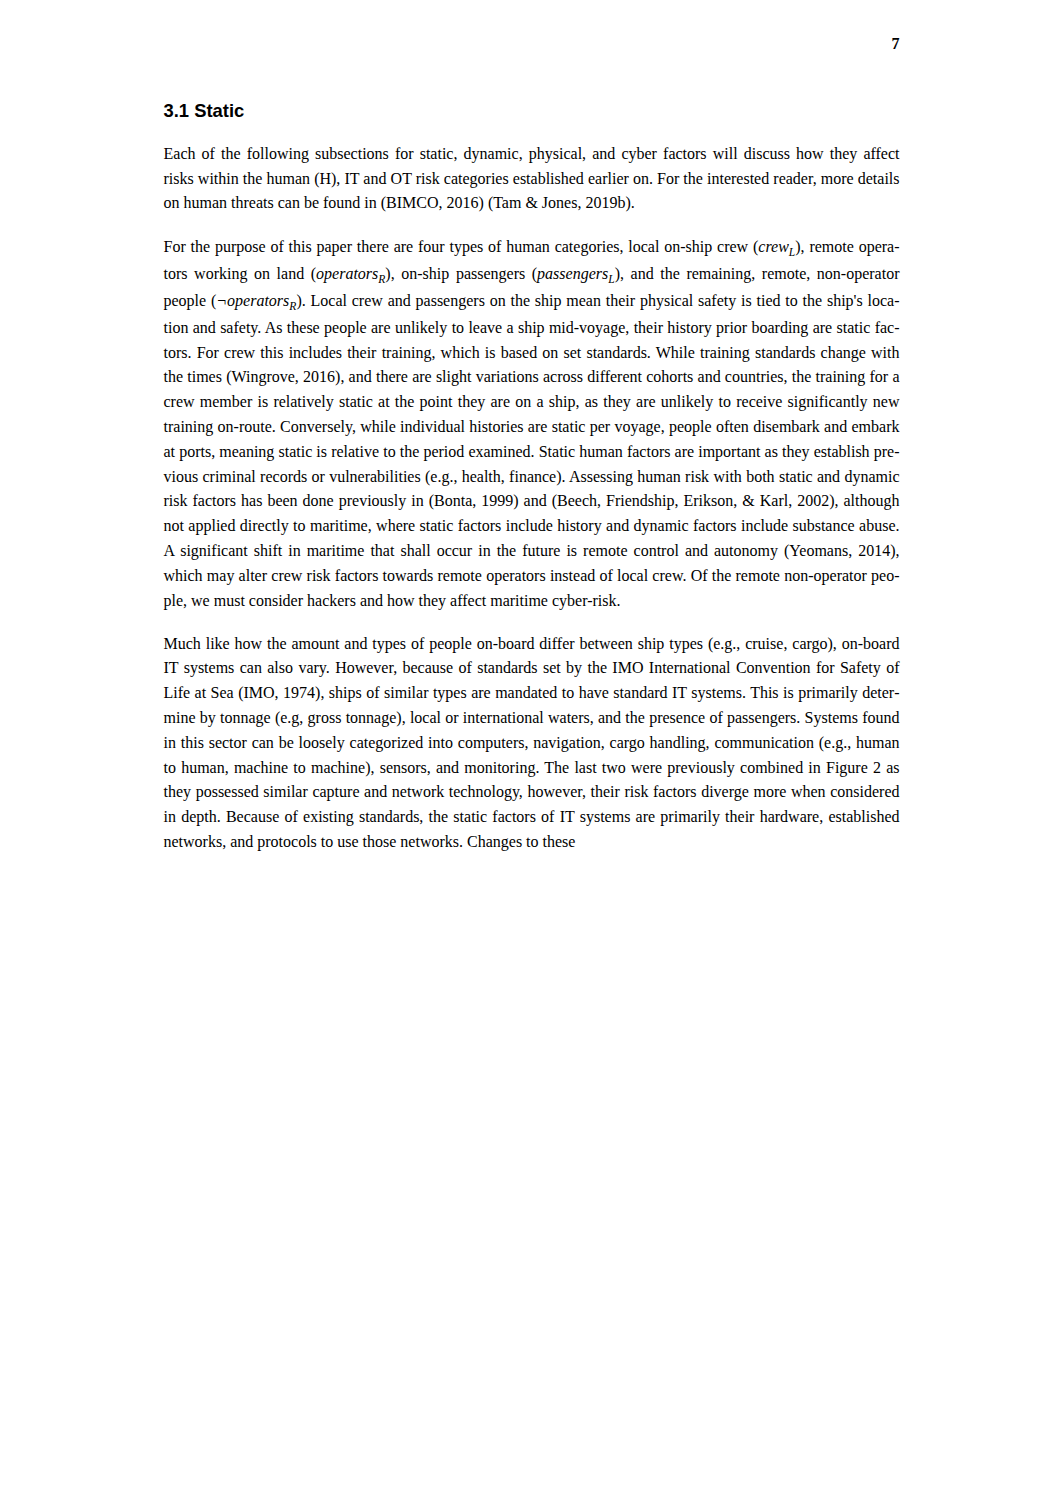7
3.1 Static
Each of the following subsections for static, dynamic, physical, and cyber factors will discuss how they affect risks within the human (H), IT and OT risk categories established earlier on. For the interested reader, more details on human threats can be found in (BIMCO, 2016) (Tam & Jones, 2019b).
For the purpose of this paper there are four types of human categories, local on-ship crew (crewL), remote operators working on land (operatorsR), on-ship passengers (passengersL), and the remaining, remote, non-operator people (¬operatorsR). Local crew and passengers on the ship mean their physical safety is tied to the ship's location and safety. As these people are unlikely to leave a ship mid-voyage, their history prior boarding are static factors. For crew this includes their training, which is based on set standards. While training standards change with the times (Wingrove, 2016), and there are slight variations across different cohorts and countries, the training for a crew member is relatively static at the point they are on a ship, as they are unlikely to receive significantly new training on-route. Conversely, while individual histories are static per voyage, people often disembark and embark at ports, meaning static is relative to the period examined. Static human factors are important as they establish previous criminal records or vulnerabilities (e.g., health, finance). Assessing human risk with both static and dynamic risk factors has been done previously in (Bonta, 1999) and (Beech, Friendship, Erikson, & Karl, 2002), although not applied directly to maritime, where static factors include history and dynamic factors include substance abuse. A significant shift in maritime that shall occur in the future is remote control and autonomy (Yeomans, 2014), which may alter crew risk factors towards remote operators instead of local crew. Of the remote non-operator people, we must consider hackers and how they affect maritime cyber-risk.
Much like how the amount and types of people on-board differ between ship types (e.g., cruise, cargo), on-board IT systems can also vary. However, because of standards set by the IMO International Convention for Safety of Life at Sea (IMO, 1974), ships of similar types are mandated to have standard IT systems. This is primarily determine by tonnage (e.g, gross tonnage), local or international waters, and the presence of passengers. Systems found in this sector can be loosely categorized into computers, navigation, cargo handling, communication (e.g., human to human, machine to machine), sensors, and monitoring. The last two were previously combined in Figure 2 as they possessed similar capture and network technology, however, their risk factors diverge more when considered in depth. Because of existing standards, the static factors of IT systems are primarily their hardware, established networks, and protocols to use those networks. Changes to these